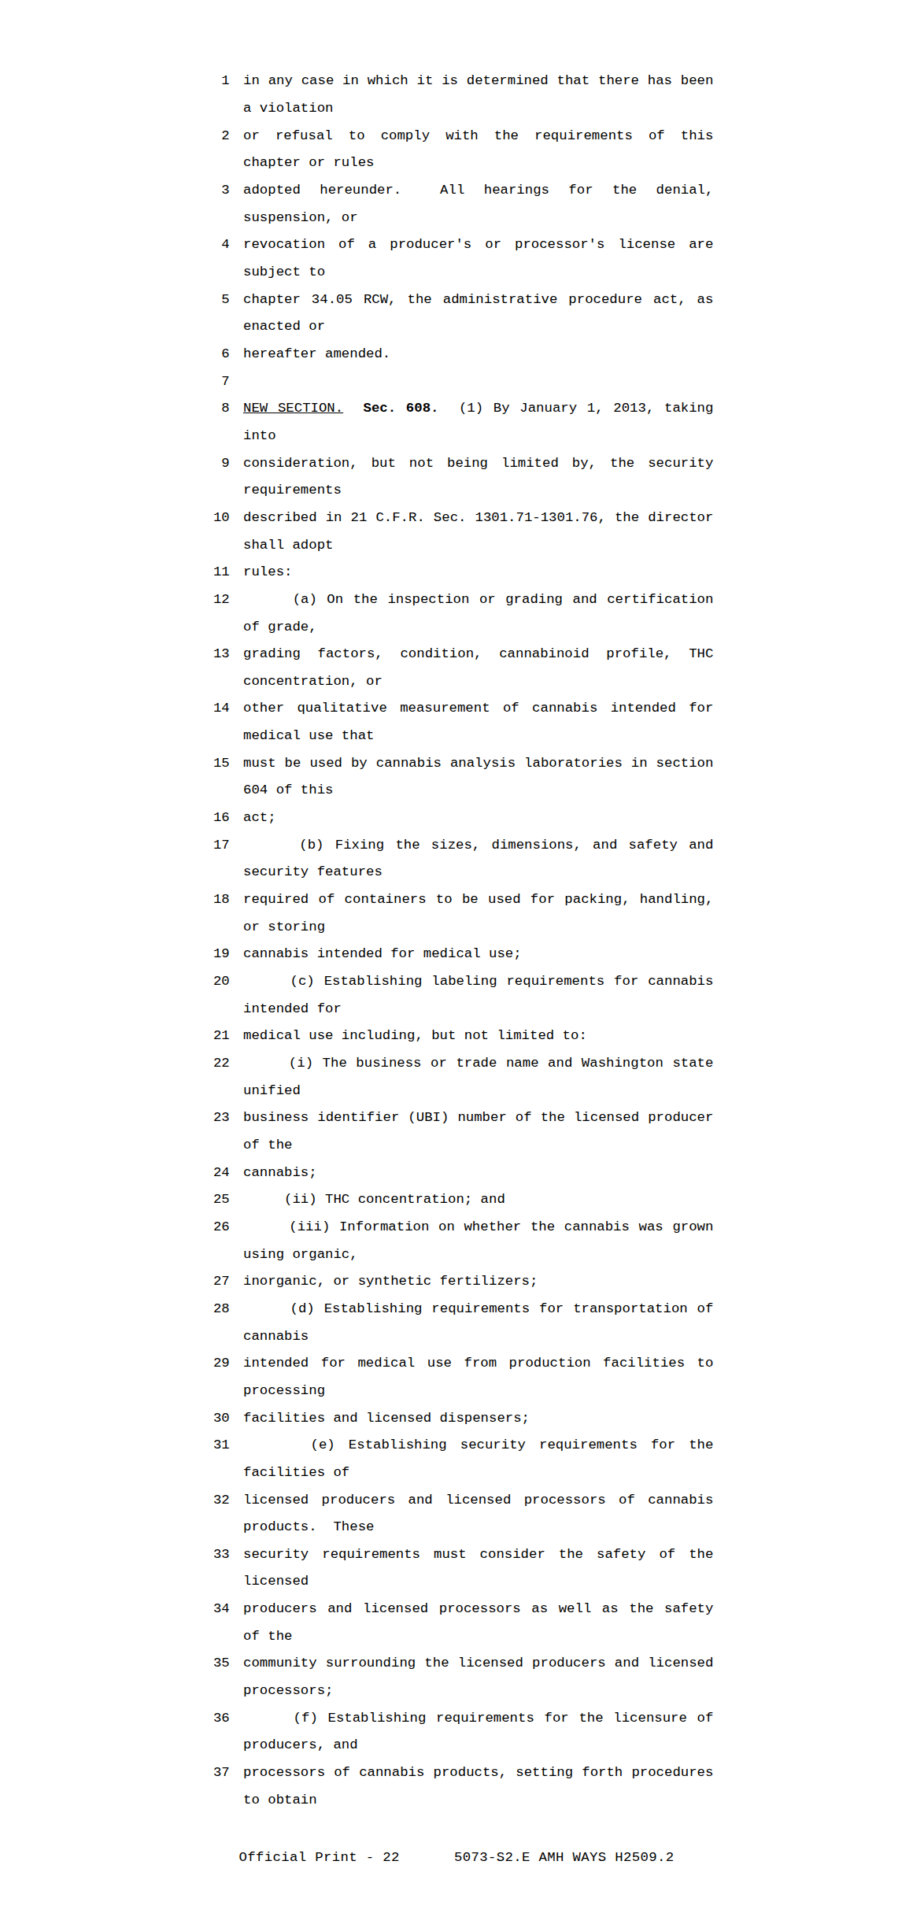in any case in which it is determined that there has been a violation
or refusal to comply with the requirements of this chapter or rules
adopted hereunder. All hearings for the denial, suspension, or
revocation of a producer's or processor's license are subject to
chapter 34.05 RCW, the administrative procedure act, as enacted or
hereafter amended.
NEW SECTION. Sec. 608. (1) By January 1, 2013, taking into
consideration, but not being limited by, the security requirements
described in 21 C.F.R. Sec. 1301.71-1301.76, the director shall adopt
rules:
(a) On the inspection or grading and certification of grade,
grading factors, condition, cannabinoid profile, THC concentration, or
other qualitative measurement of cannabis intended for medical use that
must be used by cannabis analysis laboratories in section 604 of this
act;
(b) Fixing the sizes, dimensions, and safety and security features
required of containers to be used for packing, handling, or storing
cannabis intended for medical use;
(c) Establishing labeling requirements for cannabis intended for
medical use including, but not limited to:
(i) The business or trade name and Washington state unified
business identifier (UBI) number of the licensed producer of the
cannabis;
(ii) THC concentration; and
(iii) Information on whether the cannabis was grown using organic,
inorganic, or synthetic fertilizers;
(d) Establishing requirements for transportation of cannabis
intended for medical use from production facilities to processing
facilities and licensed dispensers;
(e) Establishing security requirements for the facilities of
licensed producers and licensed processors of cannabis products. These
security requirements must consider the safety of the licensed
producers and licensed processors as well as the safety of the
community surrounding the licensed producers and licensed processors;
(f) Establishing requirements for the licensure of producers, and
processors of cannabis products, setting forth procedures to obtain
Official Print - 225073-S2.E AMH WAYS H2509.2